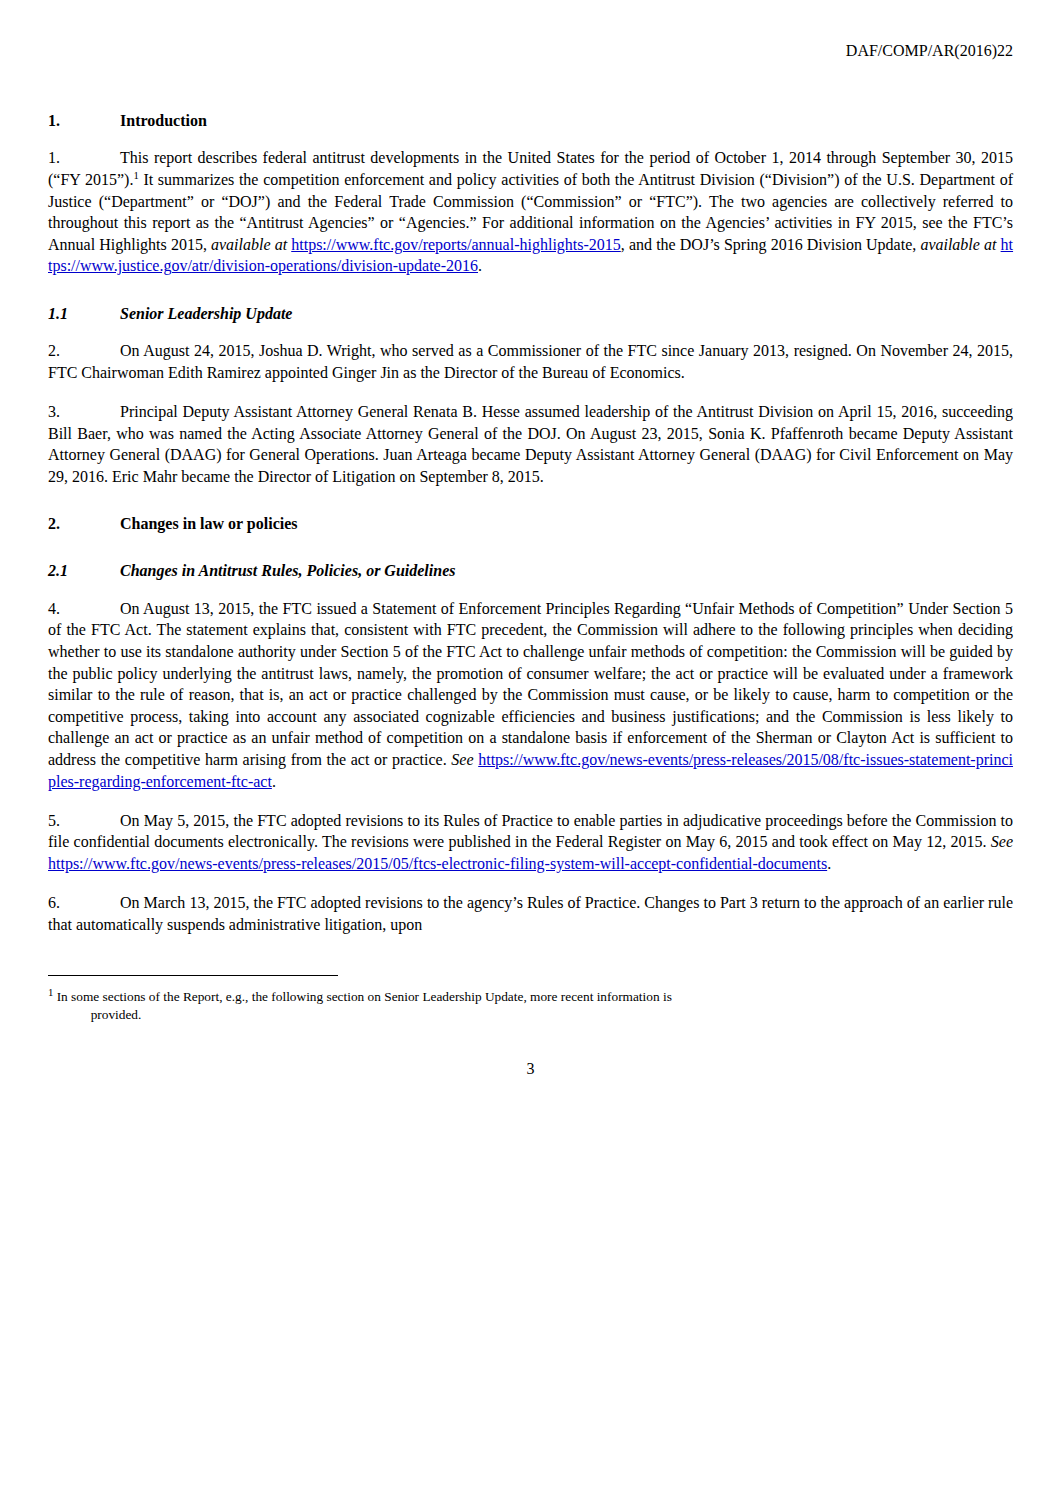DAF/COMP/AR(2016)22
1. Introduction
1. This report describes federal antitrust developments in the United States for the period of October 1, 2014 through September 30, 2015 (“FY 2015”).1 It summarizes the competition enforcement and policy activities of both the Antitrust Division (“Division”) of the U.S. Department of Justice (“Department” or “DOJ”) and the Federal Trade Commission (“Commission” or “FTC”). The two agencies are collectively referred to throughout this report as the “Antitrust Agencies” or “Agencies.” For additional information on the Agencies’ activities in FY 2015, see the FTC’s Annual Highlights 2015, available at https://www.ftc.gov/reports/annual-highlights-2015, and the DOJ’s Spring 2016 Division Update, available at https://www.justice.gov/atr/division-operations/division-update-2016.
1.1 Senior Leadership Update
2. On August 24, 2015, Joshua D. Wright, who served as a Commissioner of the FTC since January 2013, resigned. On November 24, 2015, FTC Chairwoman Edith Ramirez appointed Ginger Jin as the Director of the Bureau of Economics.
3. Principal Deputy Assistant Attorney General Renata B. Hesse assumed leadership of the Antitrust Division on April 15, 2016, succeeding Bill Baer, who was named the Acting Associate Attorney General of the DOJ. On August 23, 2015, Sonia K. Pfaffenroth became Deputy Assistant Attorney General (DAAG) for General Operations. Juan Arteaga became Deputy Assistant Attorney General (DAAG) for Civil Enforcement on May 29, 2016. Eric Mahr became the Director of Litigation on September 8, 2015.
2. Changes in law or policies
2.1 Changes in Antitrust Rules, Policies, or Guidelines
4. On August 13, 2015, the FTC issued a Statement of Enforcement Principles Regarding “Unfair Methods of Competition” Under Section 5 of the FTC Act. The statement explains that, consistent with FTC precedent, the Commission will adhere to the following principles when deciding whether to use its standalone authority under Section 5 of the FTC Act to challenge unfair methods of competition: the Commission will be guided by the public policy underlying the antitrust laws, namely, the promotion of consumer welfare; the act or practice will be evaluated under a framework similar to the rule of reason, that is, an act or practice challenged by the Commission must cause, or be likely to cause, harm to competition or the competitive process, taking into account any associated cognizable efficiencies and business justifications; and the Commission is less likely to challenge an act or practice as an unfair method of competition on a standalone basis if enforcement of the Sherman or Clayton Act is sufficient to address the competitive harm arising from the act or practice. See https://www.ftc.gov/news-events/press-releases/2015/08/ftc-issues-statement-principles-regarding-enforcement-ftc-act.
5. On May 5, 2015, the FTC adopted revisions to its Rules of Practice to enable parties in adjudicative proceedings before the Commission to file confidential documents electronically. The revisions were published in the Federal Register on May 6, 2015 and took effect on May 12, 2015. See https://www.ftc.gov/news-events/press-releases/2015/05/ftcs-electronic-filing-system-will-accept-confidential-documents.
6. On March 13, 2015, the FTC adopted revisions to the agency’s Rules of Practice. Changes to Part 3 return to the approach of an earlier rule that automatically suspends administrative litigation, upon
1 In some sections of the Report, e.g., the following section on Senior Leadership Update, more recent information is provided.
3